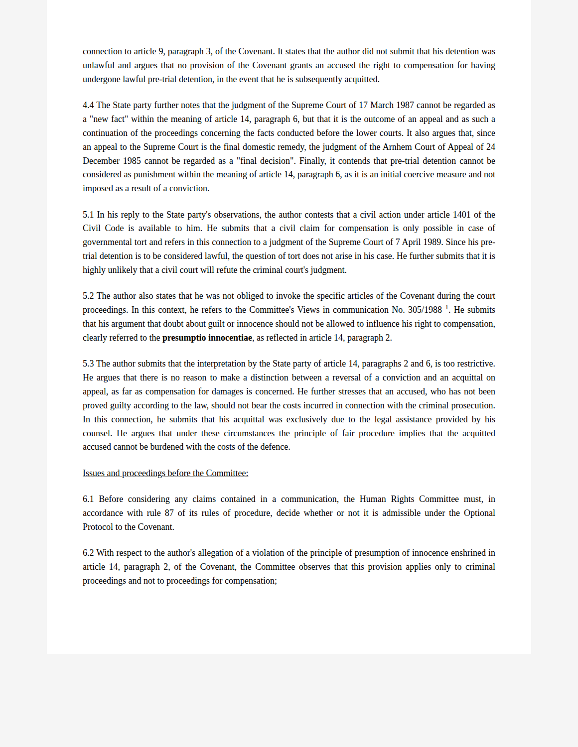connection to article 9, paragraph 3, of the Covenant. It states that the author did not submit that his detention was unlawful and argues that no provision of the Covenant grants an accused the right to compensation for having undergone lawful pre-trial detention, in the event that he is subsequently acquitted.
4.4 The State party further notes that the judgment of the Supreme Court of 17 March 1987 cannot be regarded as a "new fact" within the meaning of article 14, paragraph 6, but that it is the outcome of an appeal and as such a continuation of the proceedings concerning the facts conducted before the lower courts. It also argues that, since an appeal to the Supreme Court is the final domestic remedy, the judgment of the Arnhem Court of Appeal of 24 December 1985 cannot be regarded as a "final decision". Finally, it contends that pre-trial detention cannot be considered as punishment within the meaning of article 14, paragraph 6, as it is an initial coercive measure and not imposed as a result of a conviction.
5.1 In his reply to the State party's observations, the author contests that a civil action under article 1401 of the Civil Code is available to him. He submits that a civil claim for compensation is only possible in case of governmental tort and refers in this connection to a judgment of the Supreme Court of 7 April 1989. Since his pre-trial detention is to be considered lawful, the question of tort does not arise in his case. He further submits that it is highly unlikely that a civil court will refute the criminal court's judgment.
5.2 The author also states that he was not obliged to invoke the specific articles of the Covenant during the court proceedings. In this context, he refers to the Committee's Views in communication No. 305/1988 1. He submits that his argument that doubt about guilt or innocence should not be allowed to influence his right to compensation, clearly referred to the presumptio innocentiae, as reflected in article 14, paragraph 2.
5.3 The author submits that the interpretation by the State party of article 14, paragraphs 2 and 6, is too restrictive. He argues that there is no reason to make a distinction between a reversal of a conviction and an acquittal on appeal, as far as compensation for damages is concerned. He further stresses that an accused, who has not been proved guilty according to the law, should not bear the costs incurred in connection with the criminal prosecution. In this connection, he submits that his acquittal was exclusively due to the legal assistance provided by his counsel. He argues that under these circumstances the principle of fair procedure implies that the acquitted accused cannot be burdened with the costs of the defence.
Issues and proceedings before the Committee:
6.1 Before considering any claims contained in a communication, the Human Rights Committee must, in accordance with rule 87 of its rules of procedure, decide whether or not it is admissible under the Optional Protocol to the Covenant.
6.2 With respect to the author's allegation of a violation of the principle of presumption of innocence enshrined in article 14, paragraph 2, of the Covenant, the Committee observes that this provision applies only to criminal proceedings and not to proceedings for compensation;